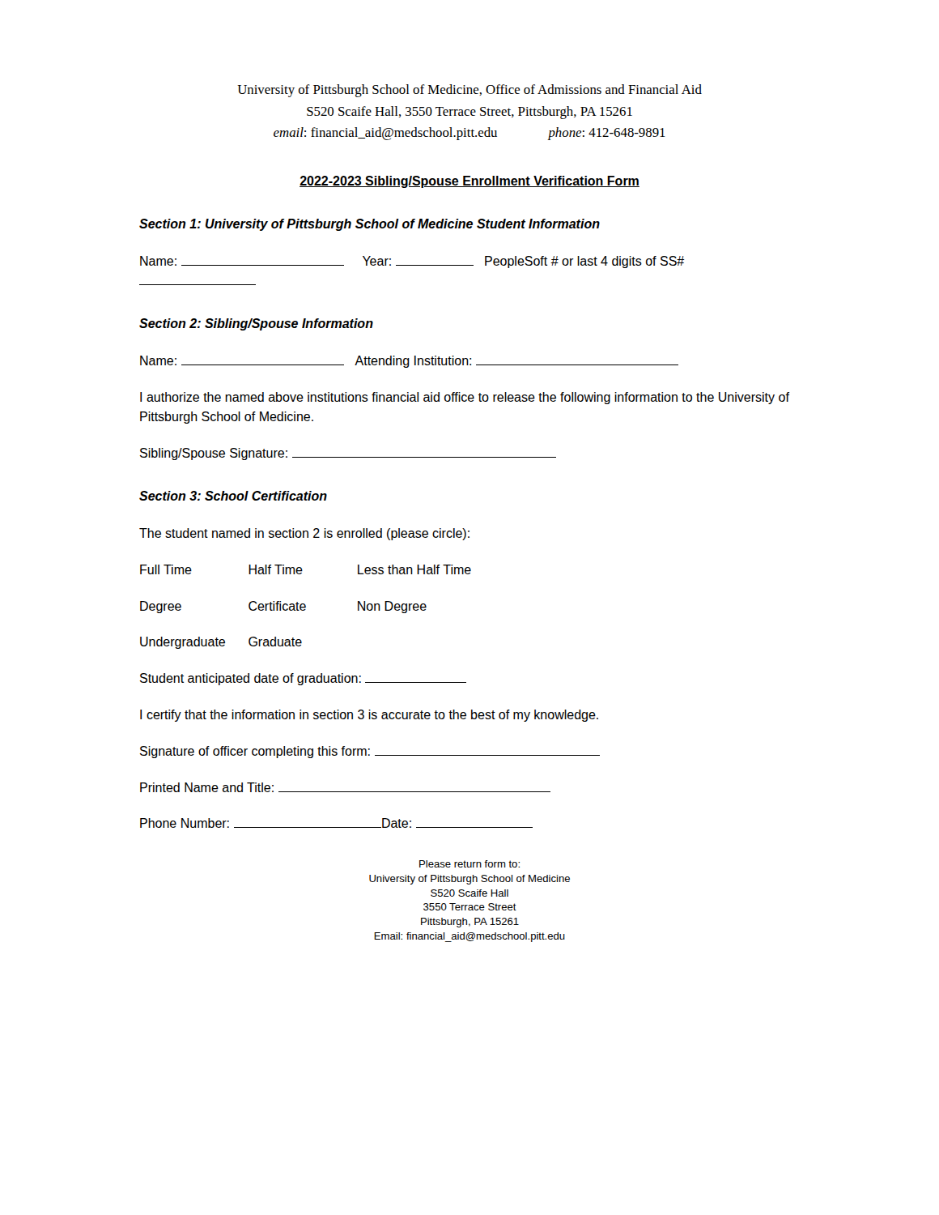University of Pittsburgh School of Medicine, Office of Admissions and Financial Aid
S520 Scaife Hall, 3550 Terrace Street, Pittsburgh, PA 15261
email: financial_aid@medschool.pitt.edu phone: 412-648-9891
2022-2023 Sibling/Spouse Enrollment Verification Form
Section 1: University of Pittsburgh School of Medicine Student Information
Name: Year: PeopleSoft # or last 4 digits of SS#
Section 2: Sibling/Spouse Information
Name: Attending Institution:
I authorize the named above institutions financial aid office to release the following information to the University of Pittsburgh School of Medicine.
Sibling/Spouse Signature:
Section 3: School Certification
The student named in section 2 is enrolled (please circle):
Full Time Half Time Less than Half Time
Degree Certificate Non Degree
Undergraduate Graduate
Student anticipated date of graduation:
I certify that the information in section 3 is accurate to the best of my knowledge.
Signature of officer completing this form:
Printed Name and Title:
Phone Number: Date:
Please return form to:
University of Pittsburgh School of Medicine
S520 Scaife Hall
3550 Terrace Street
Pittsburgh, PA 15261
Email: financial_aid@medschool.pitt.edu